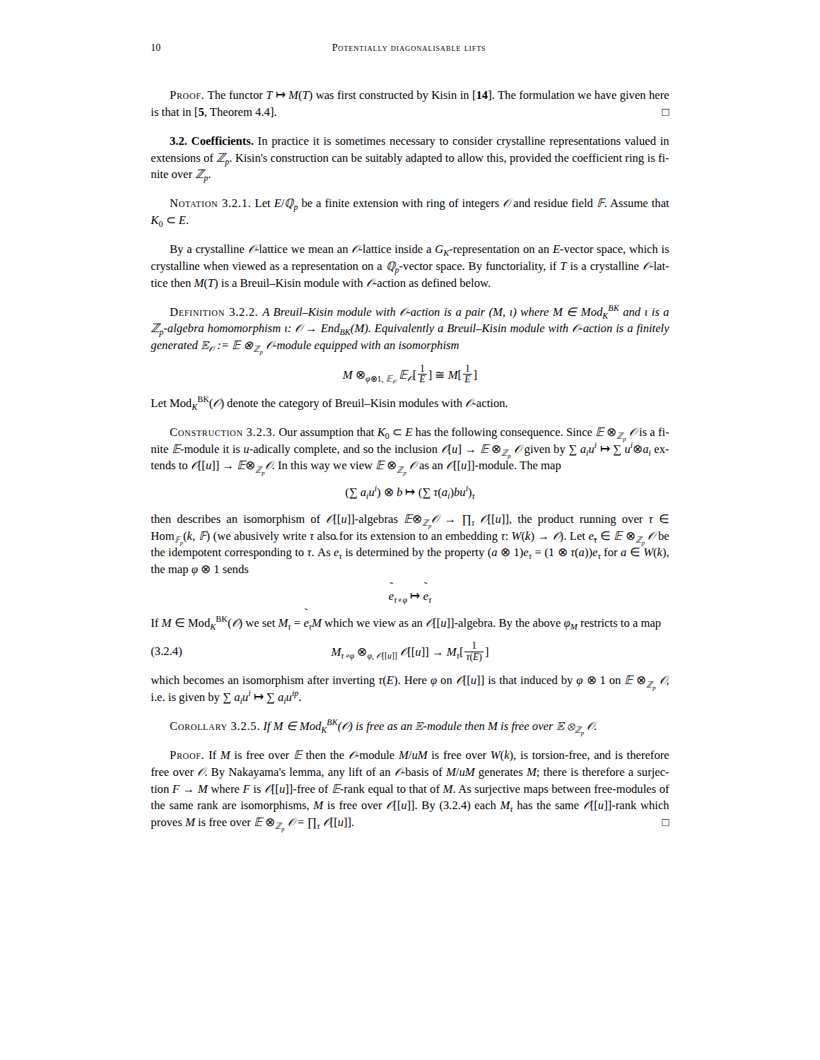10 Potentially diagonalisable lifts
Proof. The functor T ↦ M(T) was first constructed by Kisin in [14]. The formulation we have given here is that in [5, Theorem 4.4]. □
3.2. Coefficients. In practice it is sometimes necessary to consider crystalline representations valued in extensions of ℤp. Kisin's construction can be suitably adapted to allow this, provided the coefficient ring is finite over ℤp.
Notation 3.2.1. Let E/ℚp be a finite extension with ring of integers 𝒪 and residue field 𝔽. Assume that K0 ⊂ E.
By a crystalline 𝒪-lattice we mean an 𝒪-lattice inside a GK-representation on an E-vector space, which is crystalline when viewed as a representation on a ℚp-vector space. By functoriality, if T is a crystalline 𝒪-lattice then M(T) is a Breuil–Kisin module with 𝒪-action as defined below.
Definition 3.2.2. A Breuil–Kisin module with 𝒪-action is a pair (M, ι) where M ∈ ModKBK and ι is a ℤp-algebra homomorphism ι: 𝒪 → EndBK(M). Equivalently a Breuil–Kisin module with 𝒪-action is a finitely generated 𝔼𝒪 := 𝔼 ⊗ℤp 𝒪-module equipped with an isomorphism
M ⊗φ⊗1, 𝔼𝒪 𝔼𝒪[1 E] ≅ M[1 E]
Let ModKBK(𝒪) denote the category of Breuil–Kisin modules with 𝒪-action.
Construction 3.2.3. Our assumption that K0 ⊂ E has the following consequence. Since 𝔼 ⊗ℤp 𝒪 is a finite 𝔼-module it is u-adically complete, and so the inclusion 𝒪[u] → 𝔼 ⊗ℤp 𝒪 given by ∑ aiui ↦ ∑ ui⊗ai extends to 𝒪[[u]] → 𝔼⊗ℤp𝒪. In this way we view 𝔼 ⊗ℤp 𝒪 as an 𝒪[[u]]-module. The map
(∑ aiui) ⊗ b ↦ (∑ τ(ai)bui)τ
then describes an isomorphism of 𝒪[[u]]-algebras 𝔼⊗ℤp𝒪 → ∏τ 𝒪[[u]], the product running over τ ∈ Hom𝔽p(k, 𝔽) (we abusively write τ also for its extension to an embedding τ: W(k) → 𝒪). Let ˜eτ ∈ 𝔼 ⊗ℤp 𝒪 be the idempotent corresponding to τ. As ˜eτ is determined by the property (a ⊗ 1)˜eτ = (1 ⊗ τ(a))˜eτ for a ∈ W(k), the map φ ⊗ 1 sends
˜eτ∘φ ↦ ˜eτ
If M ∈ ModKBK(𝒪) we set Mτ = ˜eτM which we view as an 𝒪[[u]]-algebra. By the above φM restricts to a map
(3.2.4) Mτ∘φ ⊗φ, 𝒪[[u]] 𝒪[[u]] → Mτ[1 τ(E)]
which becomes an isomorphism after inverting τ(E). Here φ on 𝒪[[u]] is that induced by φ ⊗ 1 on 𝔼 ⊗ℤp 𝒪, i.e. is given by ∑ aiui ↦ ∑ aiuip.
Corollary 3.2.5. If M ∈ ModKBK(𝒪) is free as an 𝔼-module then M is free over 𝔼 ⊗ℤp 𝒪.
Proof. If M is free over 𝔼 then the 𝒪-module M/uM is free over W(k), is torsion-free, and is therefore free over 𝒪. By Nakayama's lemma, any lift of an 𝒪-basis of M/uM generates M; there is therefore a surjection F → M where F is 𝒪[[u]]-free of 𝔼-rank equal to that of M. As surjective maps between free-modules of the same rank are isomorphisms, M is free over 𝒪[[u]]. By (3.2.4) each Mτ has the same 𝒪[[u]]-rank which proves M is free over 𝔼 ⊗ℤp 𝒪 = ∏τ 𝒪[[u]]. □